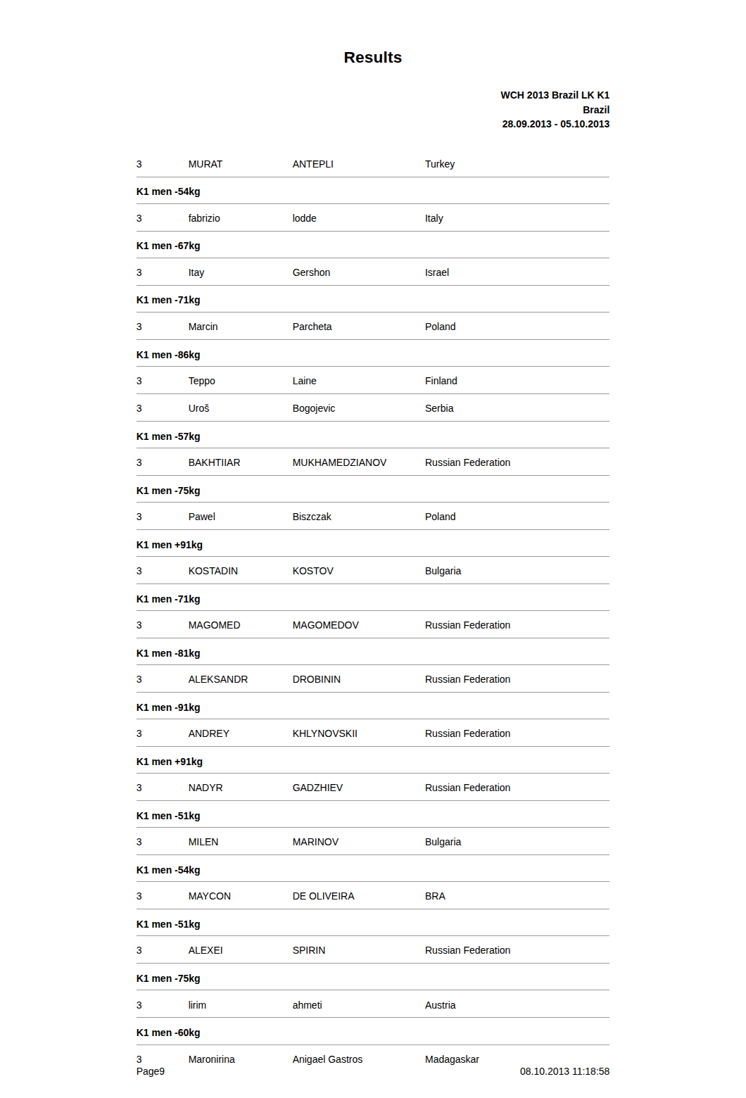Results
WCH 2013 Brazil LK K1
Brazil
28.09.2013 - 05.10.2013
| 3 | MURAT | ANTEPLI | Turkey |
| K1 men -54kg |
| 3 | fabrizio | lodde | Italy |
| K1 men -67kg |
| 3 | Itay | Gershon | Israel |
| K1 men -71kg |
| 3 | Marcin | Parcheta | Poland |
| K1 men -86kg |
| 3 | Teppo | Laine | Finland |
| 3 | Uroš | Bogojevic | Serbia |
| K1 men -57kg |
| 3 | BAKHTIIAR | MUKHAMEDZIANOV | Russian Federation |
| K1 men -75kg |
| 3 | Pawel | Biszczak | Poland |
| K1 men +91kg |
| 3 | KOSTADIN | KOSTOV | Bulgaria |
| K1 men -71kg |
| 3 | MAGOMED | MAGOMEDOV | Russian Federation |
| K1 men -81kg |
| 3 | ALEKSANDR | DROBININ | Russian Federation |
| K1 men -91kg |
| 3 | ANDREY | KHLYNOVSKII | Russian Federation |
| K1 men +91kg |
| 3 | NADYR | GADZHIEV | Russian Federation |
| K1 men -51kg |
| 3 | MILEN | MARINOV | Bulgaria |
| K1 men -54kg |
| 3 | MAYCON | DE OLIVEIRA | BRA |
| K1 men -51kg |
| 3 | ALEXEI | SPIRIN | Russian Federation |
| K1 men -75kg |
| 3 | lirim | ahmeti | Austria |
| K1 men -60kg |
| 3 | Maronirina | Anigael Gastros | Madagaskar |
Page9
08.10.2013 11:18:58